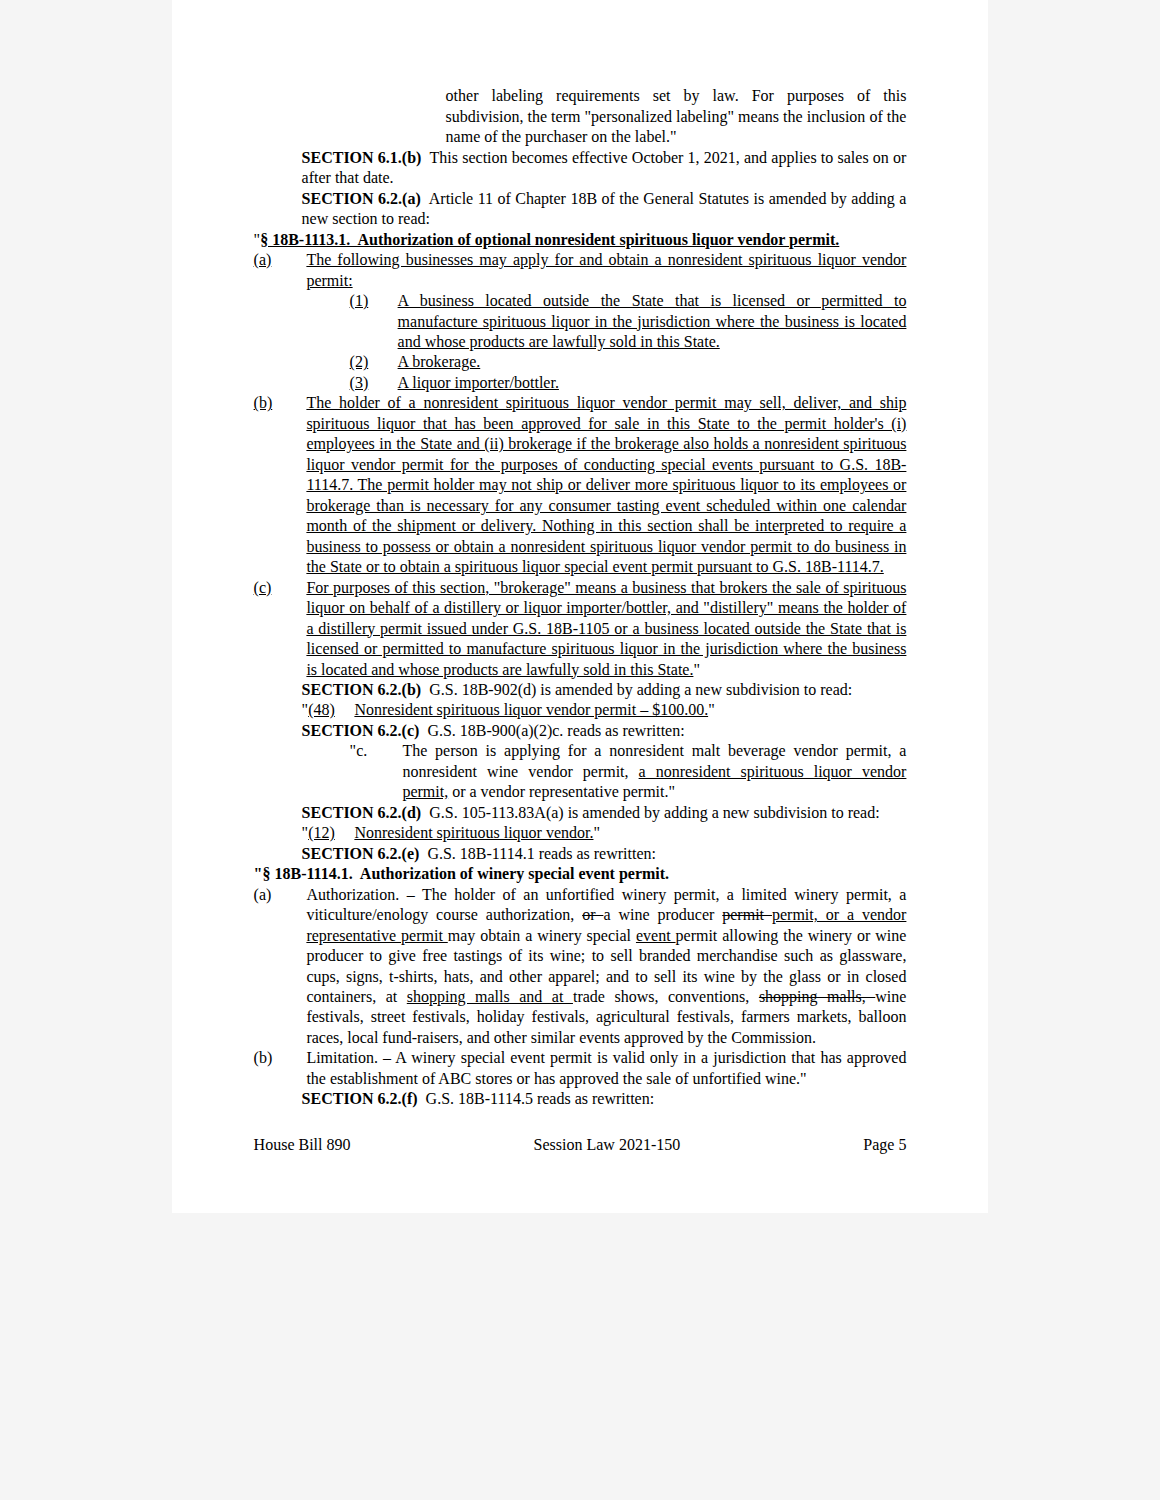other labeling requirements set by law. For purposes of this subdivision, the term "personalized labeling" means the inclusion of the name of the purchaser on the label."
SECTION 6.1.(b) This section becomes effective October 1, 2021, and applies to sales on or after that date.
SECTION 6.2.(a) Article 11 of Chapter 18B of the General Statutes is amended by adding a new section to read:
"§ 18B-1113.1. Authorization of optional nonresident spirituous liquor vendor permit.
(a)
The following businesses may apply for and obtain a nonresident spirituous liquor vendor permit:
(1)
A business located outside the State that is licensed or permitted to manufacture spirituous liquor in the jurisdiction where the business is located and whose products are lawfully sold in this State.
(2)
A brokerage.
(3)
A liquor importer/bottler.
(b)
The holder of a nonresident spirituous liquor vendor permit may sell, deliver, and ship spirituous liquor that has been approved for sale in this State to the permit holder's (i) employees in the State and (ii) brokerage if the brokerage also holds a nonresident spirituous liquor vendor permit for the purposes of conducting special events pursuant to G.S. 18B-1114.7. The permit holder may not ship or deliver more spirituous liquor to its employees or brokerage than is necessary for any consumer tasting event scheduled within one calendar month of the shipment or delivery. Nothing in this section shall be interpreted to require a business to possess or obtain a nonresident spirituous liquor vendor permit to do business in the State or to obtain a spirituous liquor special event permit pursuant to G.S. 18B-1114.7.
(c)
For purposes of this section, "brokerage" means a business that brokers the sale of spirituous liquor on behalf of a distillery or liquor importer/bottler, and "distillery" means the holder of a distillery permit issued under G.S. 18B-1105 or a business located outside the State that is licensed or permitted to manufacture spirituous liquor in the jurisdiction where the business is located and whose products are lawfully sold in this State."
SECTION 6.2.(b) G.S. 18B-902(d) is amended by adding a new subdivision to read:
"(48)
Nonresident spirituous liquor vendor permit – $100.00."
SECTION 6.2.(c) G.S. 18B-900(a)(2)c. reads as rewritten:
"c.
The person is applying for a nonresident malt beverage vendor permit, a nonresident wine vendor permit, a nonresident spirituous liquor vendor permit, or a vendor representative permit."
SECTION 6.2.(d) G.S. 105-113.83A(a) is amended by adding a new subdivision to read:
"(12)
Nonresident spirituous liquor vendor."
SECTION 6.2.(e) G.S. 18B-1114.1 reads as rewritten:
"§ 18B-1114.1. Authorization of winery special event permit.
(a)
Authorization. – The holder of an unfortified winery permit, a limited winery permit, a viticulture/enology course authorization, or a wine producer permit permit, or a vendor representative permit may obtain a winery special event permit allowing the winery or wine producer to give free tastings of its wine; to sell branded merchandise such as glassware, cups, signs, t-shirts, hats, and other apparel; and to sell its wine by the glass or in closed containers, at shopping malls and at trade shows, conventions, shopping malls, wine festivals, street festivals, holiday festivals, agricultural festivals, farmers markets, balloon races, local fund-raisers, and other similar events approved by the Commission.
(b)
Limitation. – A winery special event permit is valid only in a jurisdiction that has approved the establishment of ABC stores or has approved the sale of unfortified wine."
SECTION 6.2.(f) G.S. 18B-1114.5 reads as rewritten:
House Bill 890
Session Law 2021-150
Page 5